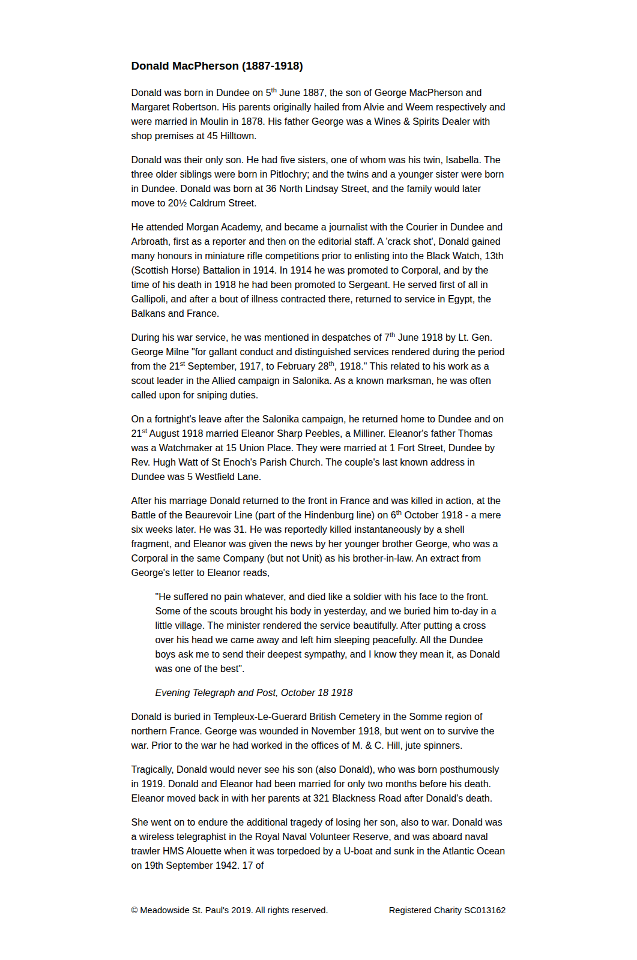Donald MacPherson (1887-1918)
Donald was born in Dundee on 5th June 1887, the son of George MacPherson and Margaret Robertson. His parents originally hailed from Alvie and Weem respectively and were married in Moulin in 1878. His father George was a Wines & Spirits Dealer with shop premises at 45 Hilltown.
Donald was their only son. He had five sisters, one of whom was his twin, Isabella. The three older siblings were born in Pitlochry; and the twins and a younger sister were born in Dundee. Donald was born at 36 North Lindsay Street, and the family would later move to 20½ Caldrum Street.
He attended Morgan Academy, and became a journalist with the Courier in Dundee and Arbroath, first as a reporter and then on the editorial staff. A 'crack shot', Donald gained many honours in miniature rifle competitions prior to enlisting into the Black Watch, 13th (Scottish Horse) Battalion in 1914. In 1914 he was promoted to Corporal, and by the time of his death in 1918 he had been promoted to Sergeant. He served first of all in Gallipoli, and after a bout of illness contracted there, returned to service in Egypt, the Balkans and France.
During his war service, he was mentioned in despatches of 7th June 1918 by Lt. Gen. George Milne "for gallant conduct and distinguished services rendered during the period from the 21st September, 1917, to February 28th, 1918." This related to his work as a scout leader in the Allied campaign in Salonika. As a known marksman, he was often called upon for sniping duties.
On a fortnight's leave after the Salonika campaign, he returned home to Dundee and on 21st August 1918 married Eleanor Sharp Peebles, a Milliner. Eleanor's father Thomas was a Watchmaker at 15 Union Place. They were married at 1 Fort Street, Dundee by Rev. Hugh Watt of St Enoch's Parish Church. The couple's last known address in Dundee was 5 Westfield Lane.
After his marriage Donald returned to the front in France and was killed in action, at the Battle of the Beaurevoir Line (part of the Hindenburg line) on 6th October 1918 - a mere six weeks later. He was 31. He was reportedly killed instantaneously by a shell fragment, and Eleanor was given the news by her younger brother George, who was a Corporal in the same Company (but not Unit) as his brother-in-law. An extract from George's letter to Eleanor reads,
"He suffered no pain whatever, and died like a soldier with his face to the front. Some of the scouts brought his body in yesterday, and we buried him to-day in a little village. The minister rendered the service beautifully. After putting a cross over his head we came away and left him sleeping peacefully. All the Dundee boys ask me to send their deepest sympathy, and I know they mean it, as Donald was one of the best".
Evening Telegraph and Post, October 18 1918
Donald is buried in Templeux-Le-Guerard British Cemetery in the Somme region of northern France. George was wounded in November 1918, but went on to survive the war. Prior to the war he had worked in the offices of M. & C. Hill, jute spinners.
Tragically, Donald would never see his son (also Donald), who was born posthumously in 1919. Donald and Eleanor had been married for only two months before his death. Eleanor moved back in with her parents at 321 Blackness Road after Donald's death.
She went on to endure the additional tragedy of losing her son, also to war. Donald was a wireless telegraphist in the Royal Naval Volunteer Reserve, and was aboard naval trawler HMS Alouette when it was torpedoed by a U-boat and sunk in the Atlantic Ocean on 19th September 1942. 17 of
© Meadowside St. Paul's 2019. All rights reserved. Registered Charity SC013162